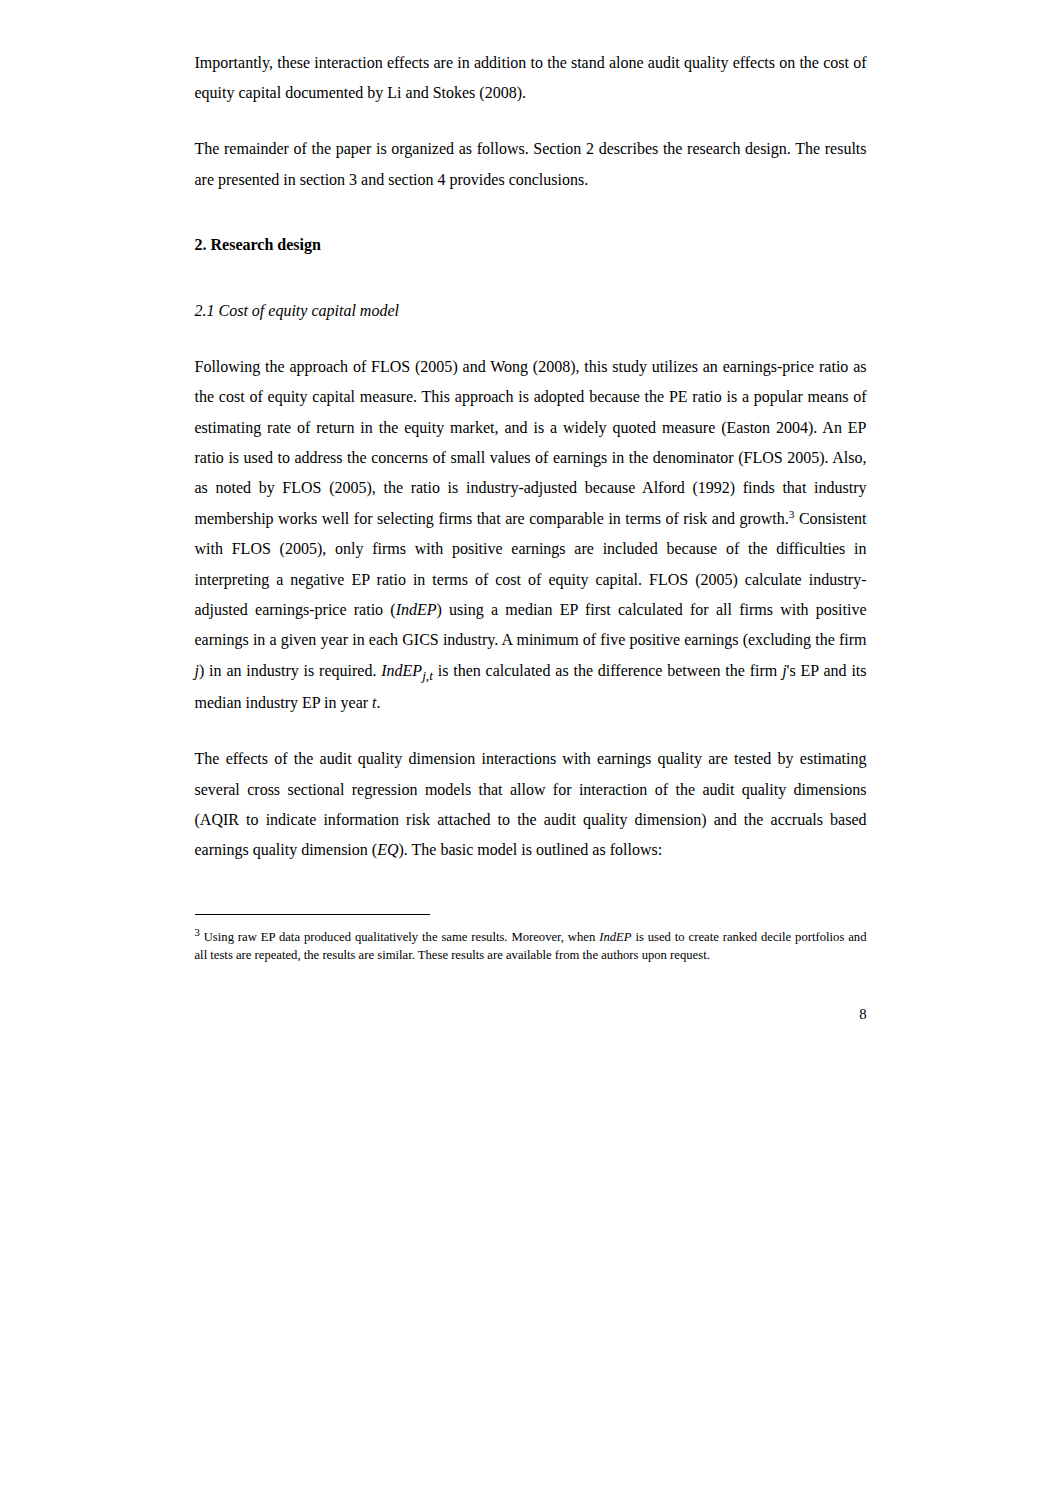Importantly, these interaction effects are in addition to the stand alone audit quality effects on the cost of equity capital documented by Li and Stokes (2008).
The remainder of the paper is organized as follows. Section 2 describes the research design. The results are presented in section 3 and section 4 provides conclusions.
2. Research design
2.1 Cost of equity capital model
Following the approach of FLOS (2005) and Wong (2008), this study utilizes an earnings-price ratio as the cost of equity capital measure. This approach is adopted because the PE ratio is a popular means of estimating rate of return in the equity market, and is a widely quoted measure (Easton 2004). An EP ratio is used to address the concerns of small values of earnings in the denominator (FLOS 2005). Also, as noted by FLOS (2005), the ratio is industry-adjusted because Alford (1992) finds that industry membership works well for selecting firms that are comparable in terms of risk and growth.3 Consistent with FLOS (2005), only firms with positive earnings are included because of the difficulties in interpreting a negative EP ratio in terms of cost of equity capital. FLOS (2005) calculate industry-adjusted earnings-price ratio (IndEP) using a median EP first calculated for all firms with positive earnings in a given year in each GICS industry. A minimum of five positive earnings (excluding the firm j) in an industry is required. IndEPj,t is then calculated as the difference between the firm j's EP and its median industry EP in year t.
The effects of the audit quality dimension interactions with earnings quality are tested by estimating several cross sectional regression models that allow for interaction of the audit quality dimensions (AQIR to indicate information risk attached to the audit quality dimension) and the accruals based earnings quality dimension (EQ). The basic model is outlined as follows:
3 Using raw EP data produced qualitatively the same results. Moreover, when IndEP is used to create ranked decile portfolios and all tests are repeated, the results are similar. These results are available from the authors upon request.
8